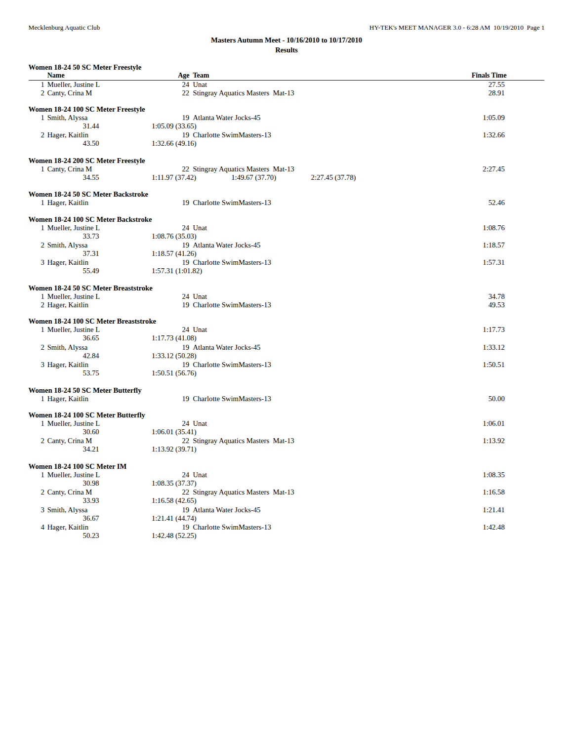Mecklenburg Aquatic Club HY-TEK's MEET MANAGER 3.0 - 6:28 AM 10/19/2010 Page 1
Masters Autumn Meet - 10/16/2010 to 10/17/2010 Results
Women 18-24 50 SC Meter Freestyle
| | Name | Age | Team | Finals Time |
| --- | --- | --- | --- | --- |
| 1 | Mueller, Justine L | 24 | Unat | 27.55 |
| 2 | Canty, Crina M | 22 | Stingray Aquatics Masters Mat-13 | 28.91 |
Women 18-24 100 SC Meter Freestyle
| 1 | Smith, Alyssa | 19 | Atlanta Water Jocks-45 | 1:05.09 |
| 31.44 1:05.09 (33.65) |
| 2 | Hager, Kaitlin | 19 | Charlotte SwimMasters-13 | 1:32.66 |
| 43.50 1:32.66 (49.16) |
Women 18-24 200 SC Meter Freestyle
| 1 | Canty, Crina M | 22 | Stingray Aquatics Masters Mat-13 | 2:27.45 |
| 34.55 1:11.97 (37.42) 1:49.67 (37.70) 2:27.45 (37.78) |
Women 18-24 50 SC Meter Backstroke
| 1 | Hager, Kaitlin | 19 | Charlotte SwimMasters-13 | 52.46 |
Women 18-24 100 SC Meter Backstroke
| 1 | Mueller, Justine L | 24 | Unat | 1:08.76 |
| 33.73 1:08.76 (35.03) |
| 2 | Smith, Alyssa | 19 | Atlanta Water Jocks-45 | 1:18.57 |
| 37.31 1:18.57 (41.26) |
| 3 | Hager, Kaitlin | 19 | Charlotte SwimMasters-13 | 1:57.31 |
| 55.49 1:57.31 (1:01.82) |
Women 18-24 50 SC Meter Breaststroke
| 1 | Mueller, Justine L | 24 | Unat | 34.78 |
| 2 | Hager, Kaitlin | 19 | Charlotte SwimMasters-13 | 49.53 |
Women 18-24 100 SC Meter Breaststroke
| 1 | Mueller, Justine L | 24 | Unat | 1:17.73 |
| 36.65 1:17.73 (41.08) |
| 2 | Smith, Alyssa | 19 | Atlanta Water Jocks-45 | 1:33.12 |
| 42.84 1:33.12 (50.28) |
| 3 | Hager, Kaitlin | 19 | Charlotte SwimMasters-13 | 1:50.51 |
| 53.75 1:50.51 (56.76) |
Women 18-24 50 SC Meter Butterfly
| 1 | Hager, Kaitlin | 19 | Charlotte SwimMasters-13 | 50.00 |
Women 18-24 100 SC Meter Butterfly
| 1 | Mueller, Justine L | 24 | Unat | 1:06.01 |
| 30.60 1:06.01 (35.41) |
| 2 | Canty, Crina M | 22 | Stingray Aquatics Masters Mat-13 | 1:13.92 |
| 34.21 1:13.92 (39.71) |
Women 18-24 100 SC Meter IM
| 1 | Mueller, Justine L | 24 | Unat | 1:08.35 |
| 30.98 1:08.35 (37.37) |
| 2 | Canty, Crina M | 22 | Stingray Aquatics Masters Mat-13 | 1:16.58 |
| 33.93 1:16.58 (42.65) |
| 3 | Smith, Alyssa | 19 | Atlanta Water Jocks-45 | 1:21.41 |
| 36.67 1:21.41 (44.74) |
| 4 | Hager, Kaitlin | 19 | Charlotte SwimMasters-13 | 1:42.48 |
| 50.23 1:42.48 (52.25) |